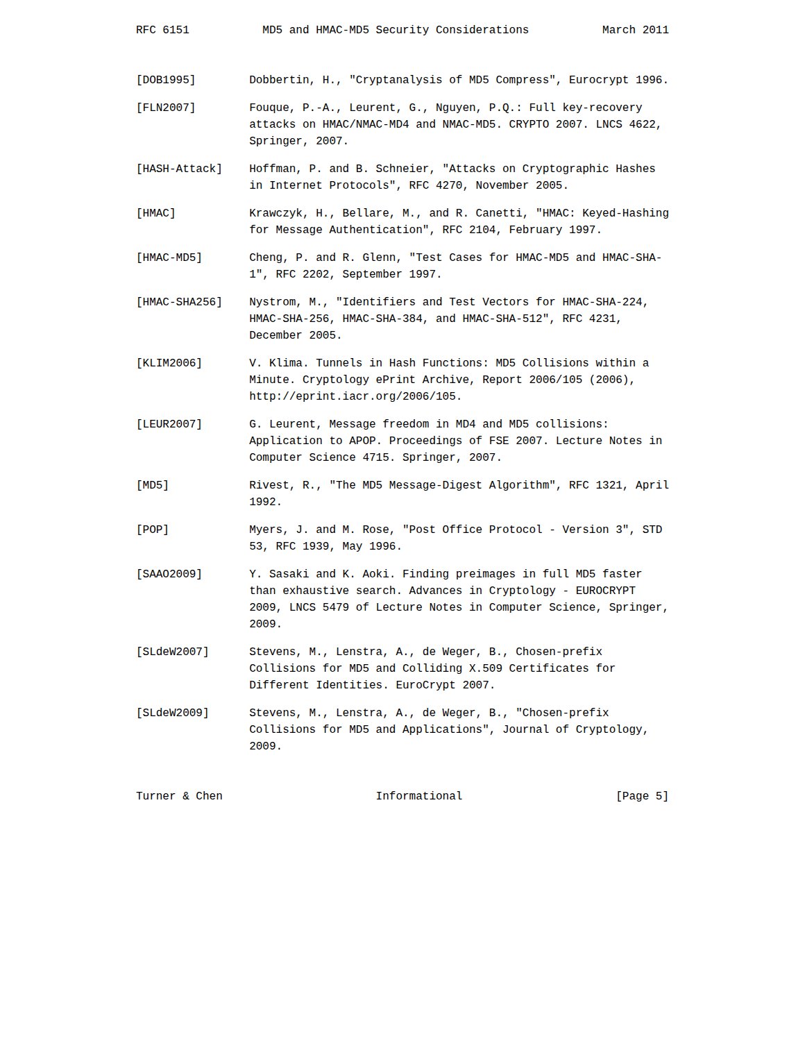RFC 6151 MD5 and HMAC-MD5 Security Considerations March 2011
[DOB1995]
Dobbertin, H., "Cryptanalysis of MD5 Compress", Eurocrypt 1996.
[FLN2007]
Fouque, P.-A., Leurent, G., Nguyen, P.Q.: Full key-recovery attacks on HMAC/NMAC-MD4 and NMAC-MD5. CRYPTO 2007. LNCS 4622, Springer, 2007.
[HASH-Attack]
Hoffman, P. and B. Schneier, "Attacks on Cryptographic Hashes in Internet Protocols", RFC 4270, November 2005.
[HMAC]
Krawczyk, H., Bellare, M., and R. Canetti, "HMAC: Keyed-Hashing for Message Authentication", RFC 2104, February 1997.
[HMAC-MD5]
Cheng, P. and R. Glenn, "Test Cases for HMAC-MD5 and HMAC-SHA-1", RFC 2202, September 1997.
[HMAC-SHA256]
Nystrom, M., "Identifiers and Test Vectors for HMAC-SHA-224, HMAC-SHA-256, HMAC-SHA-384, and HMAC-SHA-512", RFC 4231, December 2005.
[KLIM2006]
V. Klima. Tunnels in Hash Functions: MD5 Collisions within a Minute. Cryptology ePrint Archive, Report 2006/105 (2006), http://eprint.iacr.org/2006/105.
[LEUR2007]
G. Leurent, Message freedom in MD4 and MD5 collisions: Application to APOP. Proceedings of FSE 2007. Lecture Notes in Computer Science 4715. Springer, 2007.
[MD5]
Rivest, R., "The MD5 Message-Digest Algorithm", RFC 1321, April 1992.
[POP]
Myers, J. and M. Rose, "Post Office Protocol - Version 3", STD 53, RFC 1939, May 1996.
[SAAO2009]
Y. Sasaki and K. Aoki. Finding preimages in full MD5 faster than exhaustive search. Advances in Cryptology - EUROCRYPT 2009, LNCS 5479 of Lecture Notes in Computer Science, Springer, 2009.
[SLdeW2007]
Stevens, M., Lenstra, A., de Weger, B., Chosen-prefix Collisions for MD5 and Colliding X.509 Certificates for Different Identities. EuroCrypt 2007.
[SLdeW2009]
Stevens, M., Lenstra, A., de Weger, B., "Chosen-prefix Collisions for MD5 and Applications", Journal of Cryptology, 2009.
Turner & Chen Informational [Page 5]